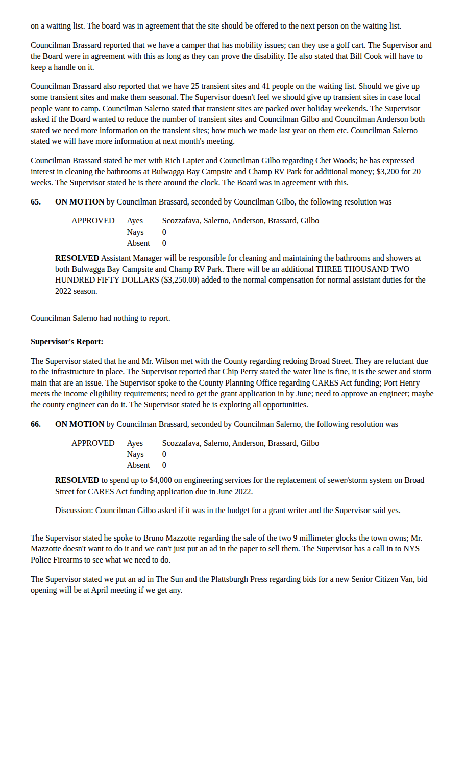on a waiting list. The board was in agreement that the site should be offered to the next person on the waiting list.
Councilman Brassard reported that we have a camper that has mobility issues; can they use a golf cart. The Supervisor and the Board were in agreement with this as long as they can prove the disability. He also stated that Bill Cook will have to keep a handle on it.
Councilman Brassard also reported that we have 25 transient sites and 41 people on the waiting list. Should we give up some transient sites and make them seasonal. The Supervisor doesn't feel we should give up transient sites in case local people want to camp. Councilman Salerno stated that transient sites are packed over holiday weekends. The Supervisor asked if the Board wanted to reduce the number of transient sites and Councilman Gilbo and Councilman Anderson both stated we need more information on the transient sites; how much we made last year on them etc. Councilman Salerno stated we will have more information at next month's meeting.
Councilman Brassard stated he met with Rich Lapier and Councilman Gilbo regarding Chet Woods; he has expressed interest in cleaning the bathrooms at Bulwagga Bay Campsite and Champ RV Park for additional money; $3,200 for 20 weeks. The Supervisor stated he is there around the clock. The Board was in agreement with this.
65.
ON MOTION by Councilman Brassard, seconded by Councilman Gilbo, the following resolution was
| APPROVED | Ayes | Scozzafava, Salerno, Anderson, Brassard, Gilbo |
| | Nays | 0 |
| | Absent | 0 |
RESOLVED Assistant Manager will be responsible for cleaning and maintaining the bathrooms and showers at both Bulwagga Bay Campsite and Champ RV Park. There will be an additional THREE THOUSAND TWO HUNDRED FIFTY DOLLARS ($3,250.00) added to the normal compensation for normal assistant duties for the 2022 season.
Councilman Salerno had nothing to report.
Supervisor's Report:
The Supervisor stated that he and Mr. Wilson met with the County regarding redoing Broad Street. They are reluctant due to the infrastructure in place. The Supervisor reported that Chip Perry stated the water line is fine, it is the sewer and storm main that are an issue. The Supervisor spoke to the County Planning Office regarding CARES Act funding; Port Henry meets the income eligibility requirements; need to get the grant application in by June; need to approve an engineer; maybe the county engineer can do it. The Supervisor stated he is exploring all opportunities.
66.
ON MOTION by Councilman Brassard, seconded by Councilman Salerno, the following resolution was
| APPROVED | Ayes | Scozzafava, Salerno, Anderson, Brassard, Gilbo |
| | Nays | 0 |
| | Absent | 0 |
RESOLVED to spend up to $4,000 on engineering services for the replacement of sewer/storm system on Broad Street for CARES Act funding application due in June 2022.
Discussion: Councilman Gilbo asked if it was in the budget for a grant writer and the Supervisor said yes.
The Supervisor stated he spoke to Bruno Mazzotte regarding the sale of the two 9 millimeter glocks the town owns; Mr. Mazzotte doesn't want to do it and we can't just put an ad in the paper to sell them. The Supervisor has a call in to NYS Police Firearms to see what we need to do.
The Supervisor stated we put an ad in The Sun and the Plattsburgh Press regarding bids for a new Senior Citizen Van, bid opening will be at April meeting if we get any.